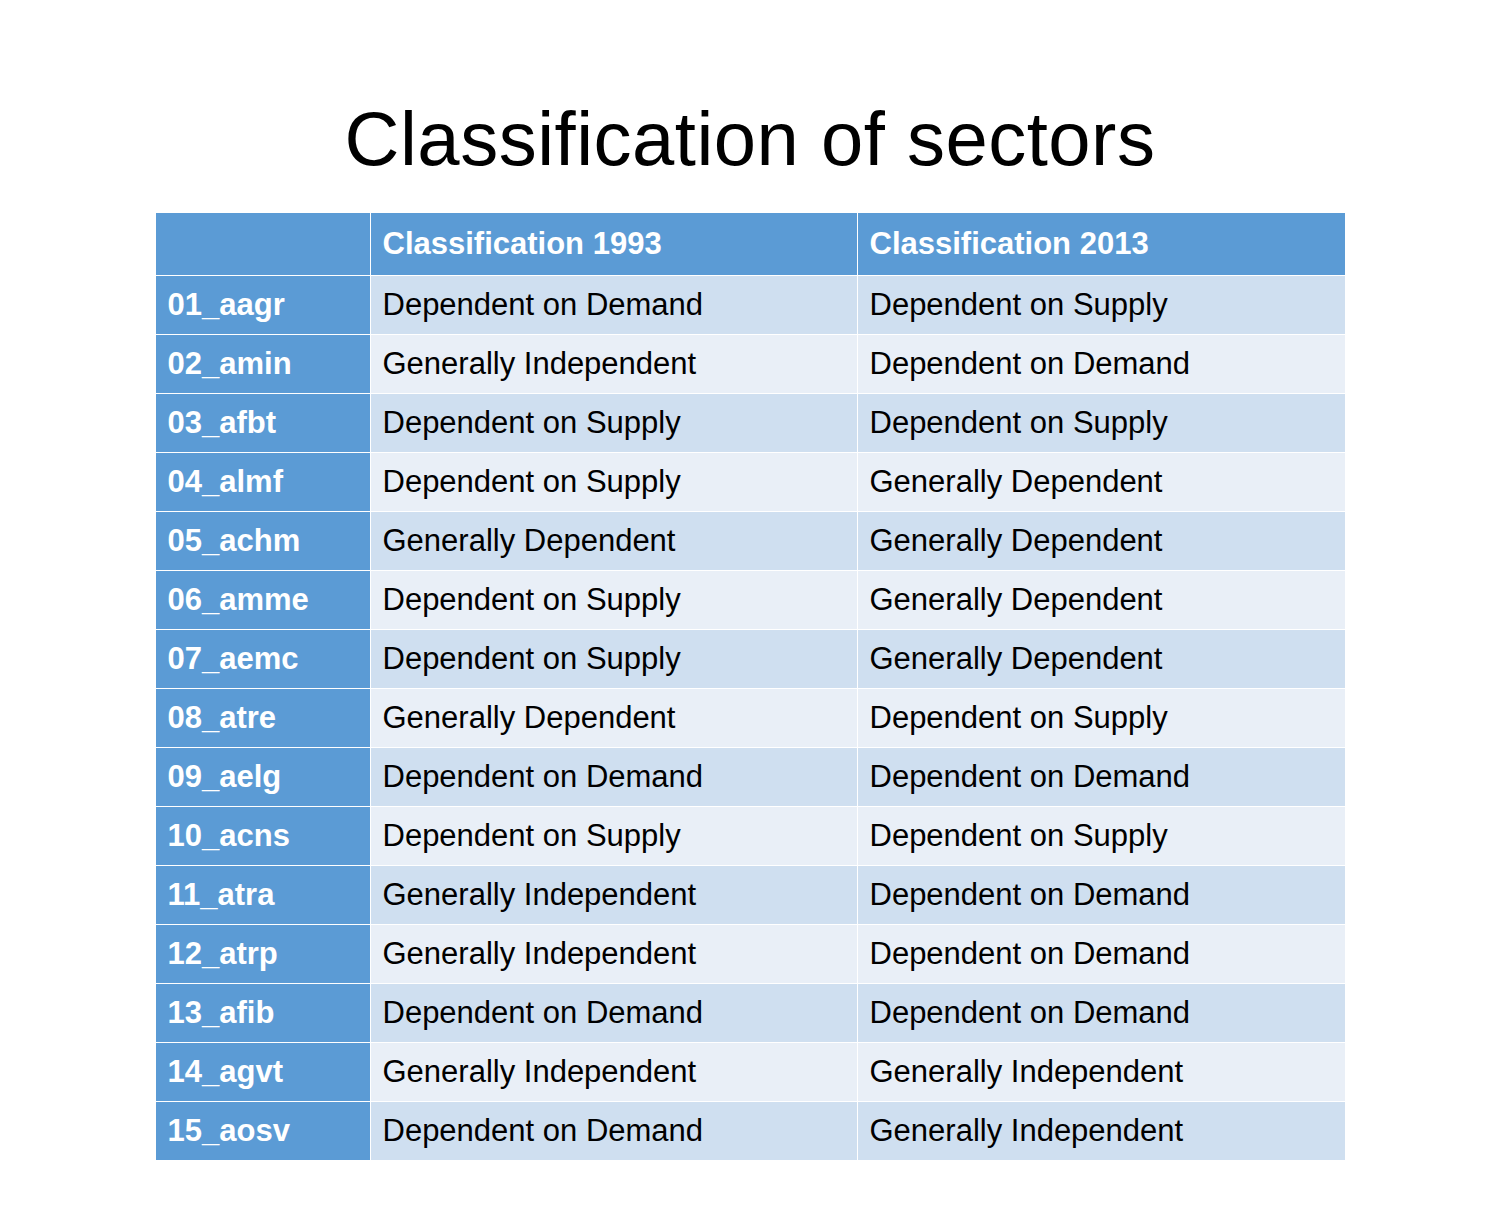Classification of sectors
| | Classification 1993 | Classification 2013 |
| --- | --- | --- |
| 01_aagr | Dependent on Demand | Dependent on Supply |
| 02_amin | Generally Independent | Dependent on Demand |
| 03_afbt | Dependent on Supply | Dependent on Supply |
| 04_almf | Dependent on Supply | Generally Dependent |
| 05_achm | Generally Dependent | Generally Dependent |
| 06_amme | Dependent on Supply | Generally Dependent |
| 07_aemc | Dependent on Supply | Generally Dependent |
| 08_atre | Generally Dependent | Dependent on Supply |
| 09_aelg | Dependent on Demand | Dependent on Demand |
| 10_acns | Dependent on Supply | Dependent on Supply |
| 11_atra | Generally Independent | Dependent on Demand |
| 12_atrp | Generally Independent | Dependent on Demand |
| 13_afib | Dependent on Demand | Dependent on Demand |
| 14_agvt | Generally Independent | Generally Independent |
| 15_aosv | Dependent on Demand | Generally Independent |